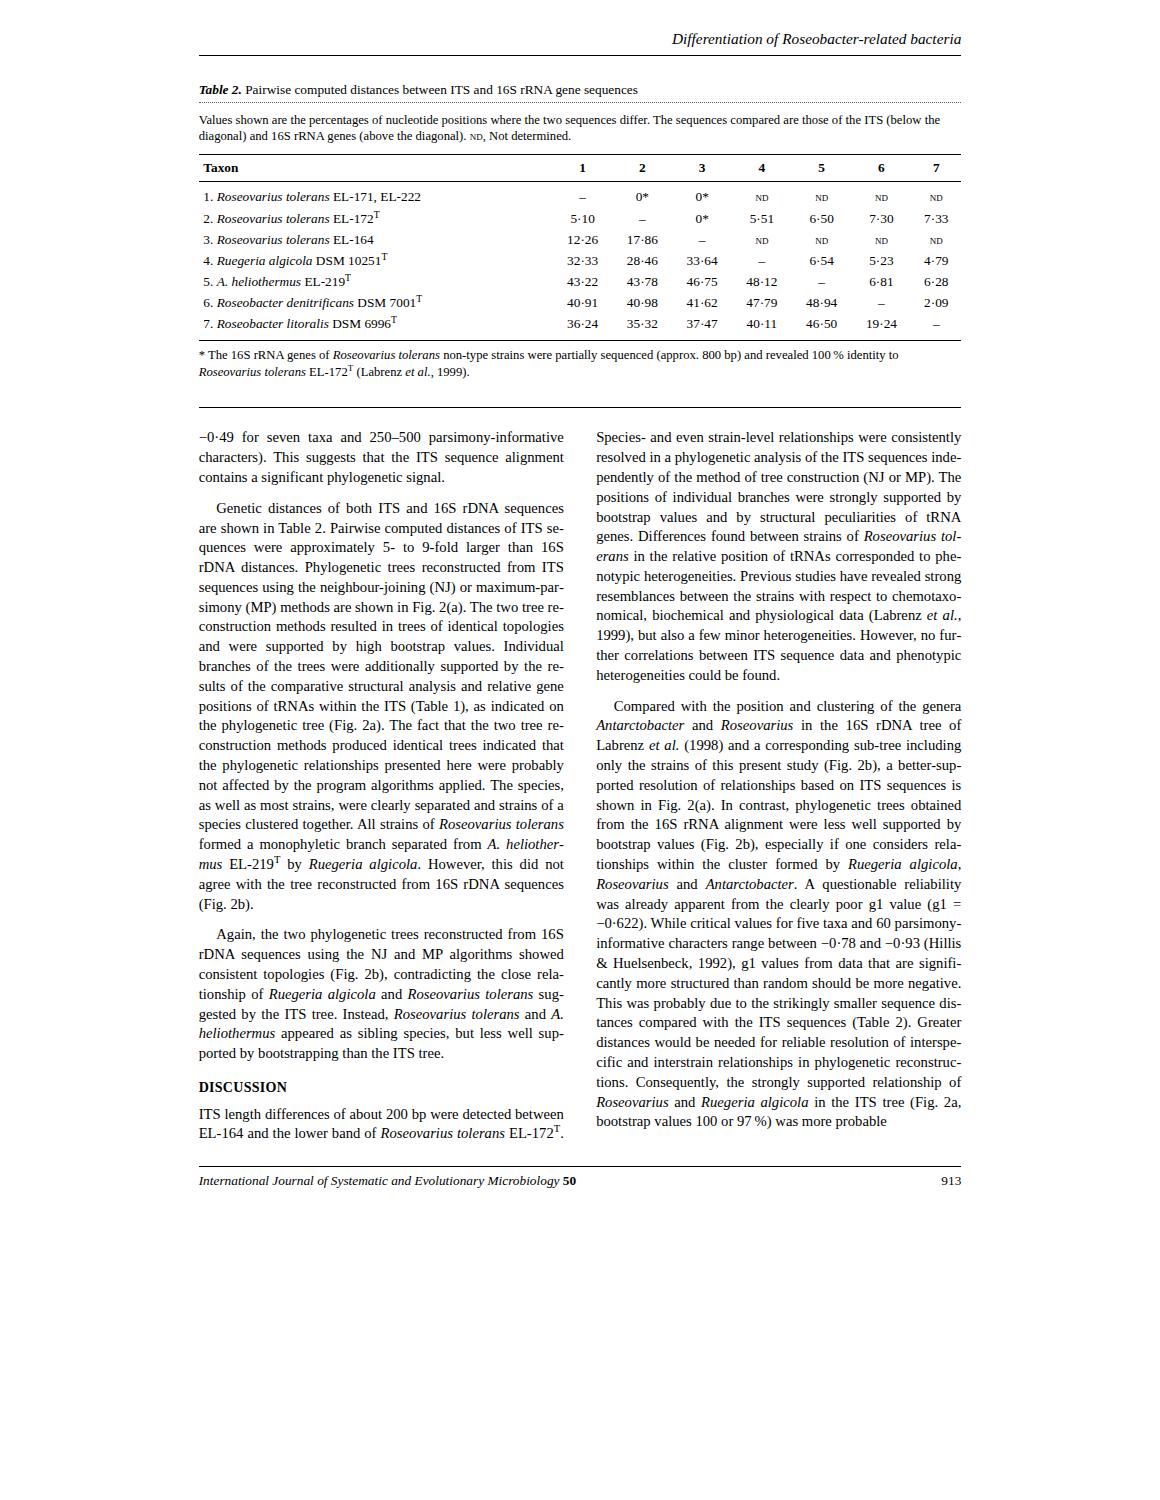Differentiation of Roseobacter-related bacteria
Table 2. Pairwise computed distances between ITS and 16S rRNA gene sequences
Values shown are the percentages of nucleotide positions where the two sequences differ. The sequences compared are those of the ITS (below the diagonal) and 16S rRNA genes (above the diagonal). nd, Not determined.
Pairwise computed distances between ITS and 16S rRNA gene sequences
| Taxon | 1 | 2 | 3 | 4 | 5 | 6 | 7 |
| --- | --- | --- | --- | --- | --- | --- | --- |
| 1. Roseovarius tolerans EL-171, EL-222 | – | 0* | 0* | nd | nd | nd | nd |
| 2. Roseovarius tolerans EL-172 T | 5·10 | – | 0* | 5·51 | 6·50 | 7·30 | 7·33 |
| 3. Roseovarius tolerans EL-164 | 12·26 | 17·86 | – | nd | nd | nd | nd |
| 4. Ruegeria algicola DSM 10251 T | 32·33 | 28·46 | 33·64 | – | 6·54 | 5·23 | 4·79 |
| 5. A. heliothermus EL-219 T | 43·22 | 43·78 | 46·75 | 48·12 | – | 6·81 | 6·28 |
| 6. Roseobacter denitrificans DSM 7001 T | 40·91 | 40·98 | 41·62 | 47·79 | 48·94 | – | 2·09 |
| 7. Roseobacter litoralis DSM 6996 T | 36·24 | 35·32 | 37·47 | 40·11 | 46·50 | 19·24 | – |
* The 16S rRNA genes of Roseovarius tolerans non-type strains were partially sequenced (approx. 800 bp) and revealed 100 % identity to Roseovarius tolerans EL-172T (Labrenz et al., 1999).
−0·49 for seven taxa and 250–500 parsimony-informative characters). This suggests that the ITS sequence alignment contains a significant phylogenetic signal.
Genetic distances of both ITS and 16S rDNA sequences are shown in Table 2. Pairwise computed distances of ITS sequences were approximately 5- to 9-fold larger than 16S rDNA distances. Phylogenetic trees reconstructed from ITS sequences using the neighbour-joining (NJ) or maximum-parsimony (MP) methods are shown in Fig. 2(a). The two tree reconstruction methods resulted in trees of identical topologies and were supported by high bootstrap values. Individual branches of the trees were additionally supported by the results of the comparative structural analysis and relative gene positions of tRNAs within the ITS (Table 1), as indicated on the phylogenetic tree (Fig. 2a). The fact that the two tree reconstruction methods produced identical trees indicated that the phylogenetic relationships presented here were probably not affected by the program algorithms applied. The species, as well as most strains, were clearly separated and strains of a species clustered together. All strains of Roseovarius tolerans formed a monophyletic branch separated from A. heliothermus EL-219T by Ruegeria algicola. However, this did not agree with the tree reconstructed from 16S rDNA sequences (Fig. 2b).
Again, the two phylogenetic trees reconstructed from 16S rDNA sequences using the NJ and MP algorithms showed consistent topologies (Fig. 2b), contradicting the close relationship of Ruegeria algicola and Roseovarius tolerans suggested by the ITS tree. Instead, Roseovarius tolerans and A. heliothermus appeared as sibling species, but less well supported by bootstrapping than the ITS tree.
DISCUSSION
ITS length differences of about 200 bp were detected between EL-164 and the lower band of Roseovarius tolerans EL-172T. Species- and even strain-level relationships were consistently resolved in a phylogenetic analysis of the ITS sequences independently of the method of tree construction (NJ or MP). The positions of individual branches were strongly supported by bootstrap values and by structural peculiarities of tRNA genes. Differences found between strains of Roseovarius tolerans in the relative position of tRNAs corresponded to phenotypic heterogeneities. Previous studies have revealed strong resemblances between the strains with respect to chemotaxonomical, biochemical and physiological data (Labrenz et al., 1999), but also a few minor heterogeneities. However, no further correlations between ITS sequence data and phenotypic heterogeneities could be found.
Compared with the position and clustering of the genera Antarctobacter and Roseovarius in the 16S rDNA tree of Labrenz et al. (1998) and a corresponding sub-tree including only the strains of this present study (Fig. 2b), a better-supported resolution of relationships based on ITS sequences is shown in Fig. 2(a). In contrast, phylogenetic trees obtained from the 16S rRNA alignment were less well supported by bootstrap values (Fig. 2b), especially if one considers relationships within the cluster formed by Ruegeria algicola, Roseovarius and Antarctobacter. A questionable reliability was already apparent from the clearly poor g1 value (g1 = −0·622). While critical values for five taxa and 60 parsimony-informative characters range between −0·78 and −0·93 (Hillis & Huelsenbeck, 1992), g1 values from data that are significantly more structured than random should be more negative. This was probably due to the strikingly smaller sequence distances compared with the ITS sequences (Table 2). Greater distances would be needed for reliable resolution of interspecific and interstrain relationships in phylogenetic reconstructions. Consequently, the strongly supported relationship of Roseovarius and Ruegeria algicola in the ITS tree (Fig. 2a, bootstrap values 100 or 97 %) was more probable
International Journal of Systematic and Evolutionary Microbiology 50
913